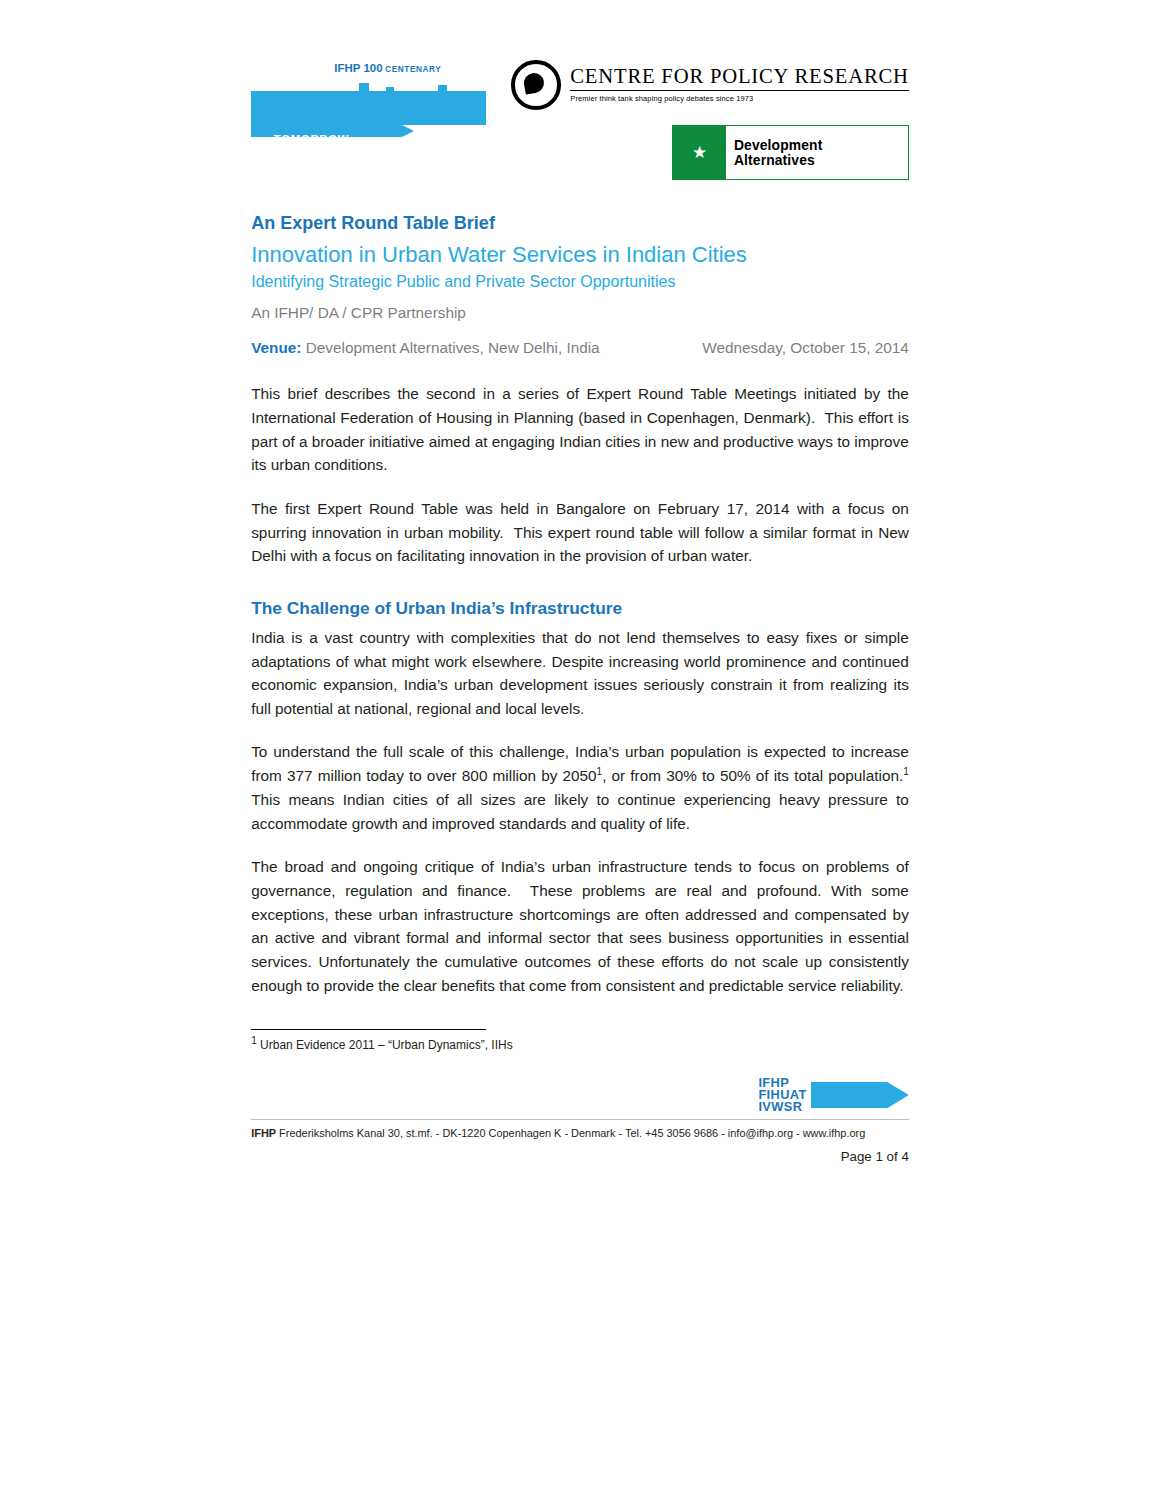IFHP 100 CENTENARY
TOMORROW
CENTRE FOR POLICY RESEARCH
Premier think tank shaping policy debates since 1973
★
Development Alternatives
An Expert Round Table Brief
Innovation in Urban Water Services in Indian Cities
Identifying Strategic Public and Private Sector Opportunities
An IFHP/ DA / CPR Partnership
Venue: Development Alternatives, New Delhi, India
Wednesday, October 15, 2014
This brief describes the second in a series of Expert Round Table Meetings initiated by the International Federation of Housing in Planning (based in Copenhagen, Denmark). This effort is part of a broader initiative aimed at engaging Indian cities in new and productive ways to improve its urban conditions.
The first Expert Round Table was held in Bangalore on February 17, 2014 with a focus on spurring innovation in urban mobility. This expert round table will follow a similar format in New Delhi with a focus on facilitating innovation in the provision of urban water.
The Challenge of Urban India’s Infrastructure
India is a vast country with complexities that do not lend themselves to easy fixes or simple adaptations of what might work elsewhere. Despite increasing world prominence and continued economic expansion, India’s urban development issues seriously constrain it from realizing its full potential at national, regional and local levels.
To understand the full scale of this challenge, India’s urban population is expected to increase from 377 million today to over 800 million by 20501, or from 30% to 50% of its total population.1 This means Indian cities of all sizes are likely to continue experiencing heavy pressure to accommodate growth and improved standards and quality of life.
The broad and ongoing critique of India’s urban infrastructure tends to focus on problems of governance, regulation and finance. These problems are real and profound. With some exceptions, these urban infrastructure shortcomings are often addressed and compensated by an active and vibrant formal and informal sector that sees business opportunities in essential services. Unfortunately the cumulative outcomes of these efforts do not scale up consistently enough to provide the clear benefits that come from consistent and predictable service reliability.
1 Urban Evidence 2011 – “Urban Dynamics”, IIHs
IFHP FIHUAT IVWSR
IFHP Frederiksholms Kanal 30, st.mf. - DK-1220 Copenhagen K - Denmark - Tel. +45 3056 9686 - info@ifhp.org - www.ifhp.org
Page 1 of 4